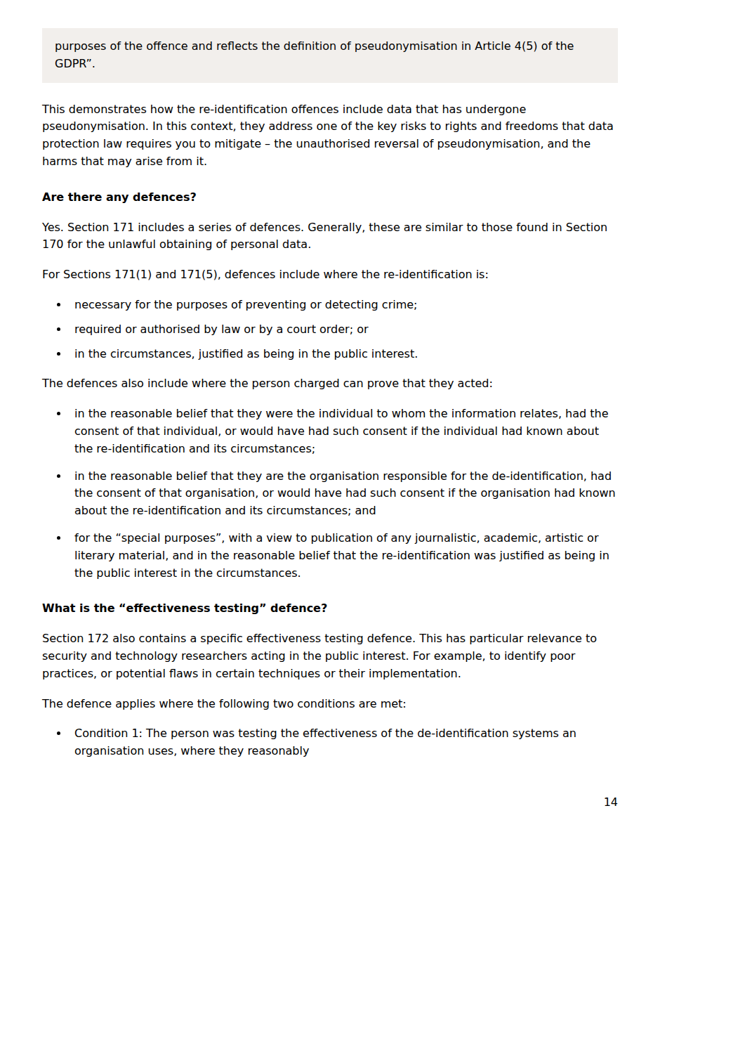purposes of the offence and reflects the definition of pseudonymisation in Article 4(5) of the GDPR”.
This demonstrates how the re-identification offences include data that has undergone pseudonymisation. In this context, they address one of the key risks to rights and freedoms that data protection law requires you to mitigate – the unauthorised reversal of pseudonymisation, and the harms that may arise from it.
Are there any defences?
Yes. Section 171 includes a series of defences. Generally, these are similar to those found in Section 170 for the unlawful obtaining of personal data.
For Sections 171(1) and 171(5), defences include where the re-identification is:
necessary for the purposes of preventing or detecting crime;
required or authorised by law or by a court order; or
in the circumstances, justified as being in the public interest.
The defences also include where the person charged can prove that they acted:
in the reasonable belief that they were the individual to whom the information relates, had the consent of that individual, or would have had such consent if the individual had known about the re-identification and its circumstances;
in the reasonable belief that they are the organisation responsible for the de-identification, had the consent of that organisation, or would have had such consent if the organisation had known about the re-identification and its circumstances; and
for the “special purposes”, with a view to publication of any journalistic, academic, artistic or literary material, and in the reasonable belief that the re-identification was justified as being in the public interest in the circumstances.
What is the “effectiveness testing” defence?
Section 172 also contains a specific effectiveness testing defence. This has particular relevance to security and technology researchers acting in the public interest. For example, to identify poor practices, or potential flaws in certain techniques or their implementation.
The defence applies where the following two conditions are met:
Condition 1: The person was testing the effectiveness of the de-identification systems an organisation uses, where they reasonably
14